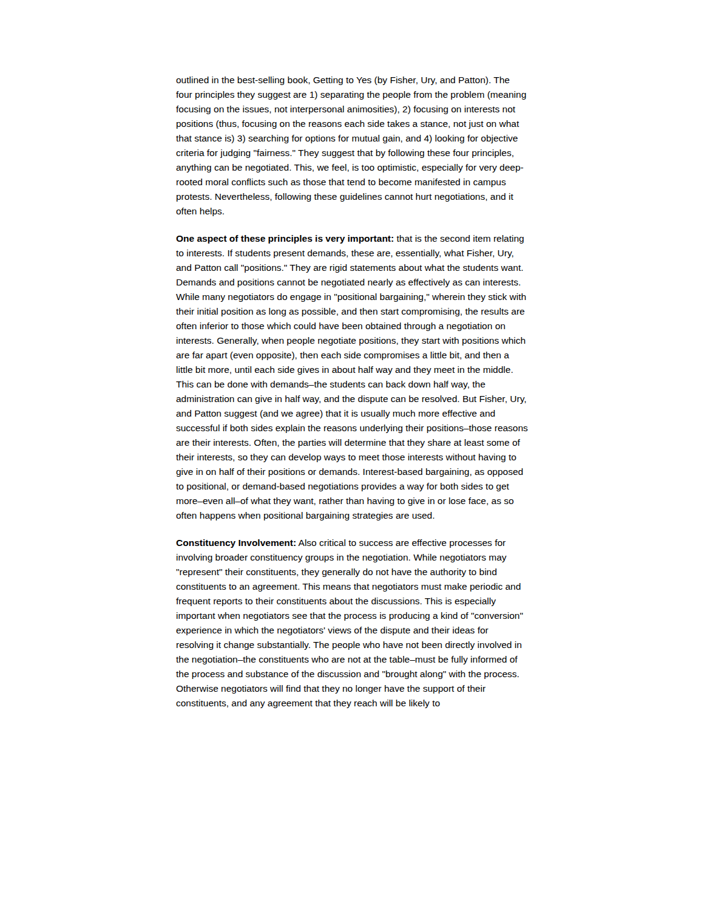outlined in the best-selling book, Getting to Yes (by Fisher, Ury, and Patton). The four principles they suggest are 1) separating the people from the problem (meaning focusing on the issues, not interpersonal animosities), 2) focusing on interests not positions (thus, focusing on the reasons each side takes a stance, not just on what that stance is) 3) searching for options for mutual gain, and 4) looking for objective criteria for judging "fairness." They suggest that by following these four principles, anything can be negotiated. This, we feel, is too optimistic, especially for very deep-rooted moral conflicts such as those that tend to become manifested in campus protests. Nevertheless, following these guidelines cannot hurt negotiations, and it often helps.
One aspect of these principles is very important: that is the second item relating to interests. If students present demands, these are, essentially, what Fisher, Ury, and Patton call "positions." They are rigid statements about what the students want. Demands and positions cannot be negotiated nearly as effectively as can interests. While many negotiators do engage in "positional bargaining," wherein they stick with their initial position as long as possible, and then start compromising, the results are often inferior to those which could have been obtained through a negotiation on interests. Generally, when people negotiate positions, they start with positions which are far apart (even opposite), then each side compromises a little bit, and then a little bit more, until each side gives in about half way and they meet in the middle. This can be done with demands–the students can back down half way, the administration can give in half way, and the dispute can be resolved. But Fisher, Ury, and Patton suggest (and we agree) that it is usually much more effective and successful if both sides explain the reasons underlying their positions–those reasons are their interests. Often, the parties will determine that they share at least some of their interests, so they can develop ways to meet those interests without having to give in on half of their positions or demands. Interest-based bargaining, as opposed to positional, or demand-based negotiations provides a way for both sides to get more–even all–of what they want, rather than having to give in or lose face, as so often happens when positional bargaining strategies are used.
Constituency Involvement: Also critical to success are effective processes for involving broader constituency groups in the negotiation. While negotiators may "represent" their constituents, they generally do not have the authority to bind constituents to an agreement. This means that negotiators must make periodic and frequent reports to their constituents about the discussions. This is especially important when negotiators see that the process is producing a kind of "conversion" experience in which the negotiators' views of the dispute and their ideas for resolving it change substantially. The people who have not been directly involved in the negotiation–the constituents who are not at the table–must be fully informed of the process and substance of the discussion and "brought along" with the process. Otherwise negotiators will find that they no longer have the support of their constituents, and any agreement that they reach will be likely to